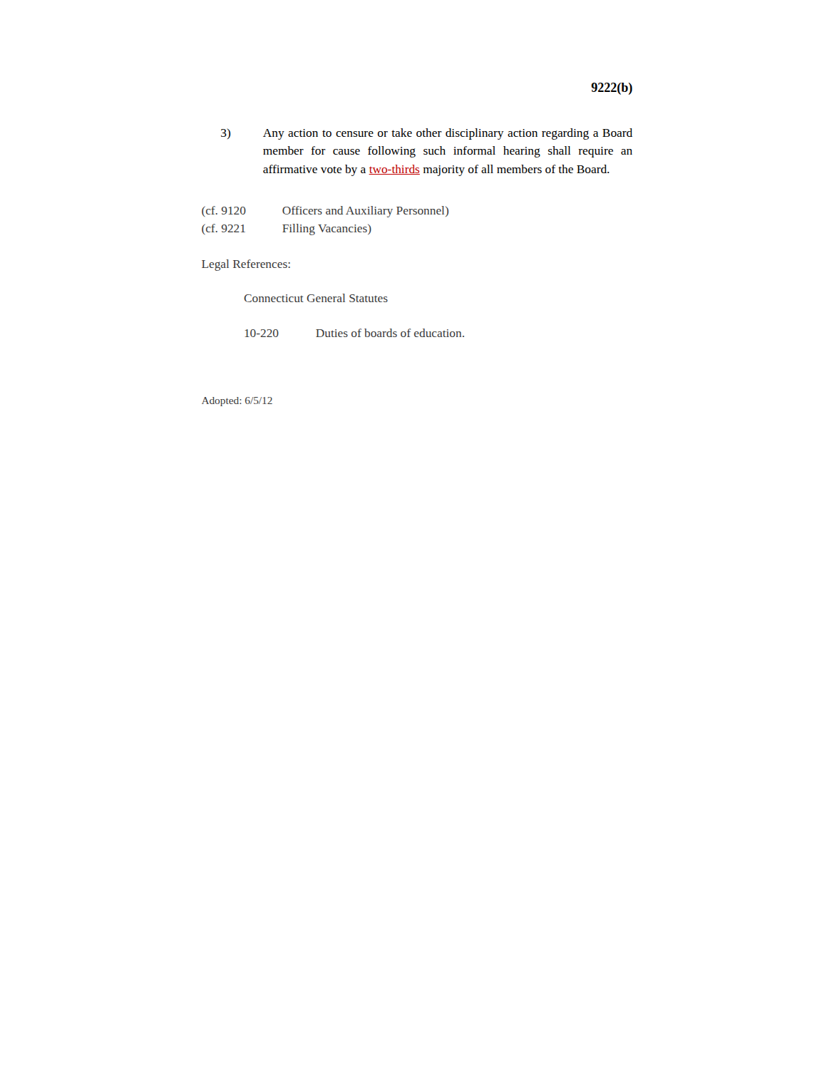9222(b)
3) Any action to censure or take other disciplinary action regarding a Board member for cause following such informal hearing shall require an affirmative vote by a two-thirds majority of all members of the Board.
(cf. 9120 Officers and Auxiliary Personnel)
(cf. 9221 Filling Vacancies)
Legal References:
Connecticut General Statutes
10-220 Duties of boards of education.
Adopted: 6/5/12